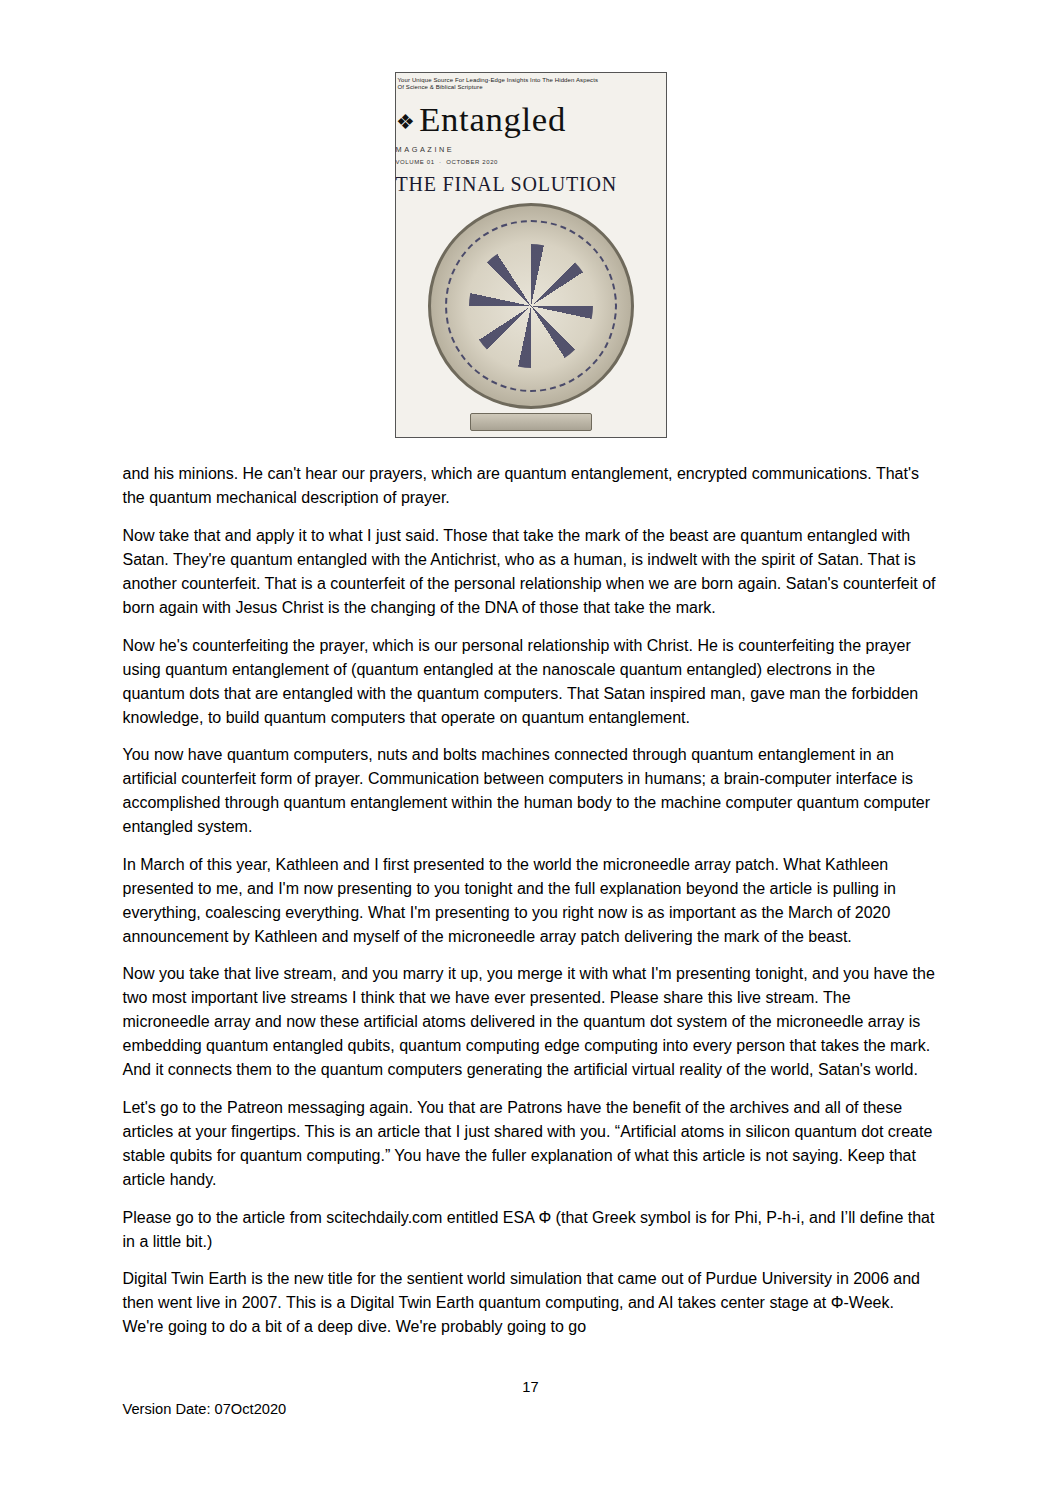Your Unique Source For Leading-Edge Insights Into The Hidden Aspects
Of Science & Biblical Scripture
❖Entangled
MAGAZINE
VOLUME 01 · OCTOBER 2020
THE FINAL SOLUTION
and his minions. He can't hear our prayers, which are quantum entanglement, encrypted communications. That's the quantum mechanical description of prayer.
Now take that and apply it to what I just said. Those that take the mark of the beast are quantum entangled with Satan. They're quantum entangled with the Antichrist, who as a human, is indwelt with the spirit of Satan. That is another counterfeit. That is a counterfeit of the personal relationship when we are born again. Satan's counterfeit of born again with Jesus Christ is the changing of the DNA of those that take the mark.
Now he's counterfeiting the prayer, which is our personal relationship with Christ. He is counterfeiting the prayer using quantum entanglement of (quantum entangled at the nanoscale quantum entangled) electrons in the quantum dots that are entangled with the quantum computers. That Satan inspired man, gave man the forbidden knowledge, to build quantum computers that operate on quantum entanglement.
You now have quantum computers, nuts and bolts machines connected through quantum entanglement in an artificial counterfeit form of prayer. Communication between computers in humans; a brain-computer interface is accomplished through quantum entanglement within the human body to the machine computer quantum computer entangled system.
In March of this year, Kathleen and I first presented to the world the microneedle array patch. What Kathleen presented to me, and I'm now presenting to you tonight and the full explanation beyond the article is pulling in everything, coalescing everything. What I'm presenting to you right now is as important as the March of 2020 announcement by Kathleen and myself of the microneedle array patch delivering the mark of the beast.
Now you take that live stream, and you marry it up, you merge it with what I'm presenting tonight, and you have the two most important live streams I think that we have ever presented. Please share this live stream. The microneedle array and now these artificial atoms delivered in the quantum dot system of the microneedle array is embedding quantum entangled qubits, quantum computing edge computing into every person that takes the mark. And it connects them to the quantum computers generating the artificial virtual reality of the world, Satan's world.
Let's go to the Patreon messaging again. You that are Patrons have the benefit of the archives and all of these articles at your fingertips. This is an article that I just shared with you. “Artificial atoms in silicon quantum dot create stable qubits for quantum computing.” You have the fuller explanation of what this article is not saying. Keep that article handy.
Please go to the article from scitechdaily.com entitled ESA Φ (that Greek symbol is for Phi, P-h-i, and I’ll define that in a little bit.)
Digital Twin Earth is the new title for the sentient world simulation that came out of Purdue University in 2006 and then went live in 2007. This is a Digital Twin Earth quantum computing, and AI takes center stage at Φ-Week. We're going to do a bit of a deep dive. We're probably going to go
17
Version Date: 07Oct2020